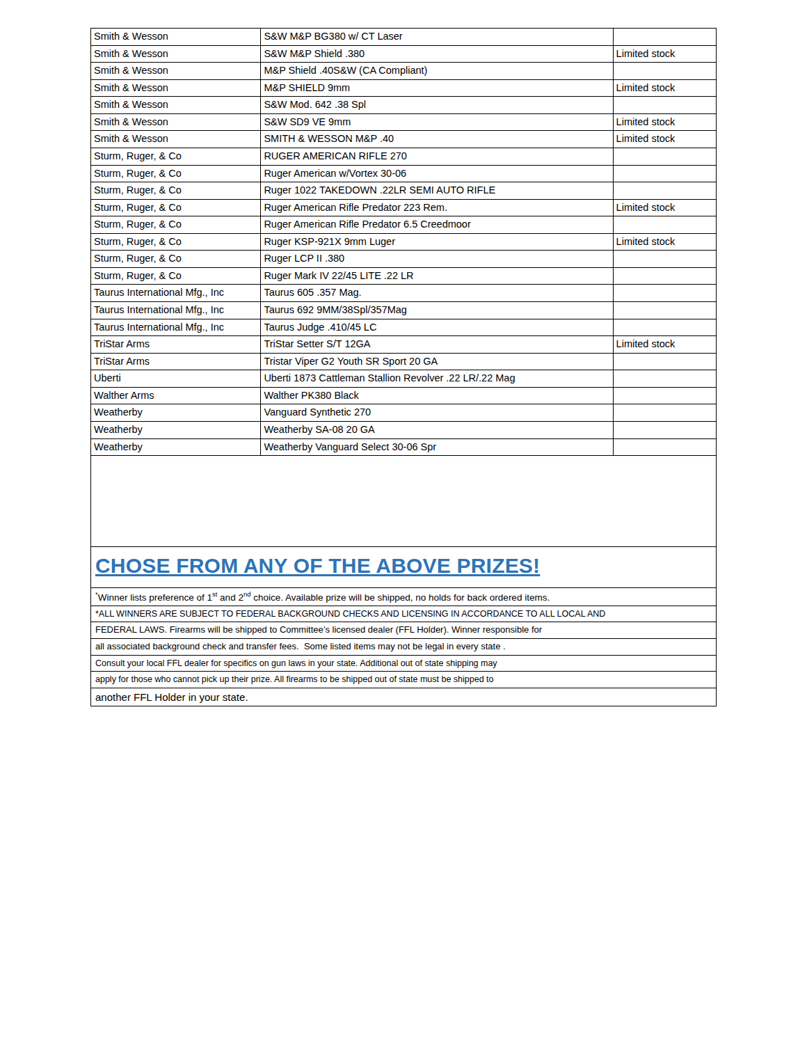| Smith & Wesson | S&W M&P BG380 w/ CT Laser | |
| Smith & Wesson | S&W M&P Shield .380 | Limited stock |
| Smith & Wesson | M&P Shield .40S&W (CA Compliant) | |
| Smith & Wesson | M&P SHIELD 9mm | Limited stock |
| Smith & Wesson | S&W Mod. 642 .38 Spl | |
| Smith & Wesson | S&W SD9 VE 9mm | Limited stock |
| Smith & Wesson | SMITH & WESSON M&P .40 | Limited stock |
| Sturm, Ruger, & Co | RUGER AMERICAN RIFLE 270 | |
| Sturm, Ruger, & Co | Ruger American w/Vortex 30-06 | |
| Sturm, Ruger, & Co | Ruger 1022 TAKEDOWN .22LR SEMI AUTO RIFLE | |
| Sturm, Ruger, & Co | Ruger American Rifle Predator 223 Rem. | Limited stock |
| Sturm, Ruger, & Co | Ruger American Rifle Predator 6.5 Creedmoor | |
| Sturm, Ruger, & Co | Ruger KSP-921X 9mm Luger | Limited stock |
| Sturm, Ruger, & Co | Ruger LCP II .380 | |
| Sturm, Ruger, & Co | Ruger Mark IV 22/45 LITE .22 LR | |
| Taurus International Mfg., Inc | Taurus 605 .357 Mag. | |
| Taurus International Mfg., Inc | Taurus 692 9MM/38Spl/357Mag | |
| Taurus International Mfg., Inc | Taurus Judge .410/45 LC | |
| TriStar Arms | TriStar Setter S/T 12GA | Limited stock |
| TriStar Arms | Tristar Viper G2 Youth SR Sport 20 GA | |
| Uberti | Uberti 1873 Cattleman Stallion Revolver .22 LR/.22 Mag | |
| Walther Arms | Walther PK380 Black | |
| Weatherby | Vanguard Synthetic 270 | |
| Weatherby | Weatherby SA-08 20 GA | |
| Weatherby | Weatherby Vanguard Select 30-06 Spr | |
CHOSE FROM ANY OF THE ABOVE PRIZES!
*Winner lists preference of 1st and 2nd choice. Available prize will be shipped, no holds for back ordered items.
*ALL WINNERS ARE SUBJECT TO FEDERAL BACKGROUND CHECKS AND LICENSING IN ACCORDANCE TO ALL LOCAL AND
FEDERAL LAWS. Firearms will be shipped to Committee’s licensed dealer (FFL Holder). Winner responsible for
all associated background check and transfer fees. Some listed items may not be legal in every state .
Consult your local FFL dealer for specifics on gun laws in your state. Additional out of state shipping may
apply for those who cannot pick up their prize. All firearms to be shipped out of state must be shipped to
another FFL Holder in your state.